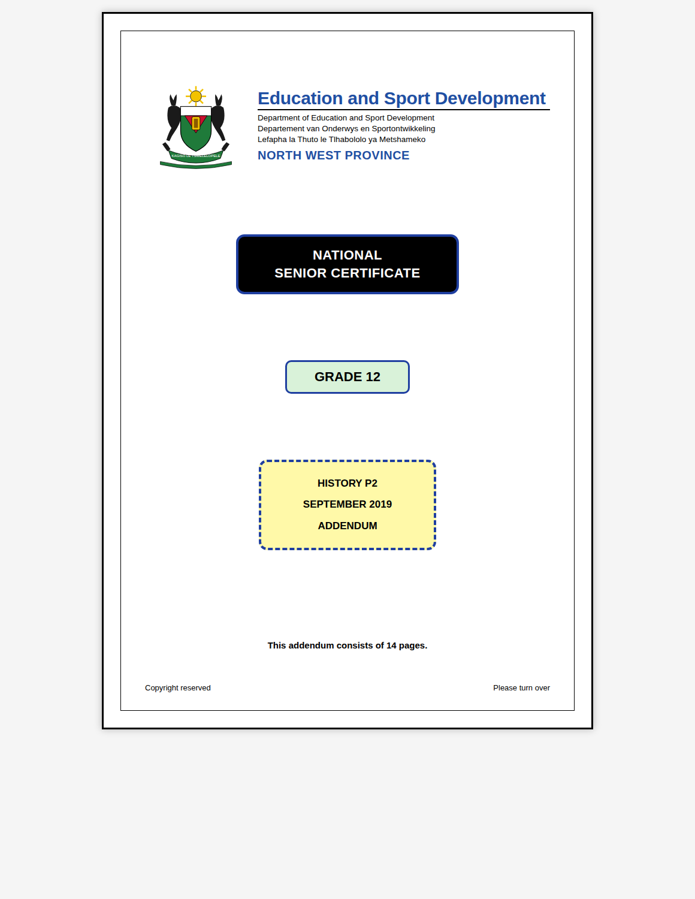KAGISO LE TSWELELOPELE
Education and Sport Development
Department of Education and Sport Development
Departement van Onderwys en Sportontwikkeling
Lefapha la Thuto le Tlhabololo ya Metshameko
North West Province
NATIONAL
SENIOR CERTIFICATE
GRADE 12
HISTORY P2
SEPTEMBER 2019
ADDENDUM
This addendum consists of 14 pages.
Copyright reserved Please turn over